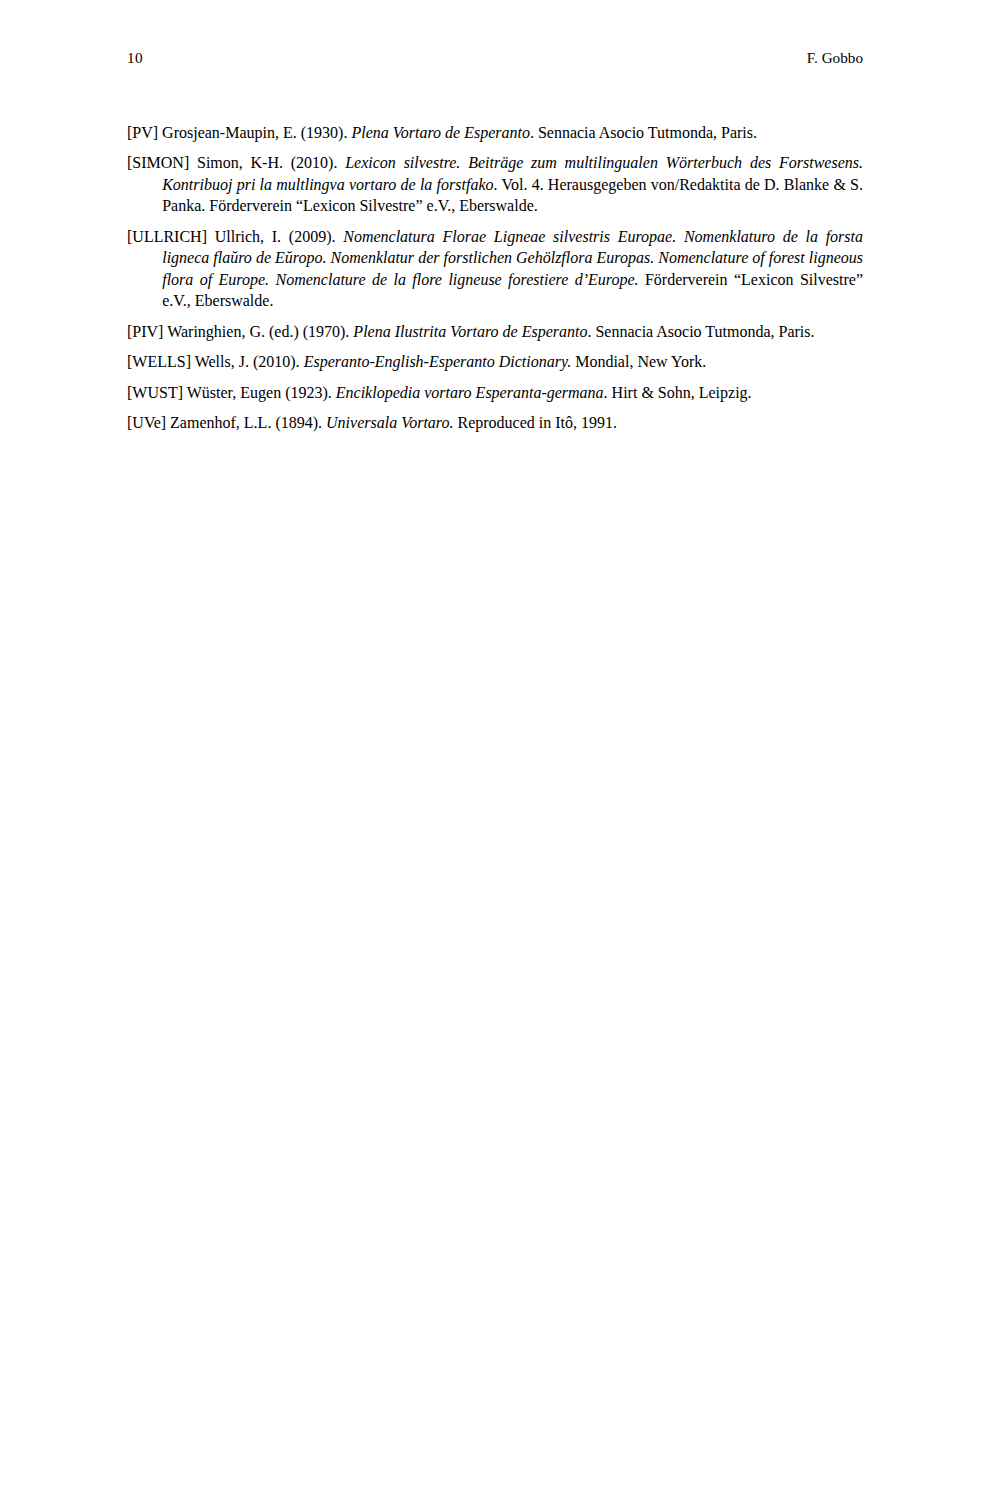10 F. Gobbo
[PV] Grosjean-Maupin, E. (1930). Plena Vortaro de Esperanto. Sennacia Asocio Tutmonda, Paris.
[SIMON] Simon, K-H. (2010). Lexicon silvestre. Beiträge zum multilingualen Wörterbuch des Forstwesens. Kontribuoj pri la multlingva vortaro de la forstfako. Vol. 4. Herausgegeben von/Redaktita de D. Blanke & S. Panka. Förderverein “Lexicon Silvestre” e.V., Eberswalde.
[ULLRICH] Ullrich, I. (2009). Nomenclatura Florae Ligneae silvestris Europae. Nomenklaturo de la forsta ligneca flaŭro de Eŭropo. Nomenklatur der forstlichen Gehölzflora Europas. Nomenclature of forest ligneous flora of Europe. Nomenclature de la flore ligneuse forestiere d’Europe. Förderverein “Lexicon Silvestre” e.V., Eberswalde.
[PIV] Waringhien, G. (ed.) (1970). Plena Ilustrita Vortaro de Esperanto. Sennacia Asocio Tutmonda, Paris.
[WELLS] Wells, J. (2010). Esperanto-English-Esperanto Dictionary. Mondial, New York.
[WUST] Wüster, Eugen (1923). Enciklopedia vortaro Esperanta-germana. Hirt & Sohn, Leipzig.
[UVe] Zamenhof, L.L. (1894). Universala Vortaro. Reproduced in Itô, 1991.